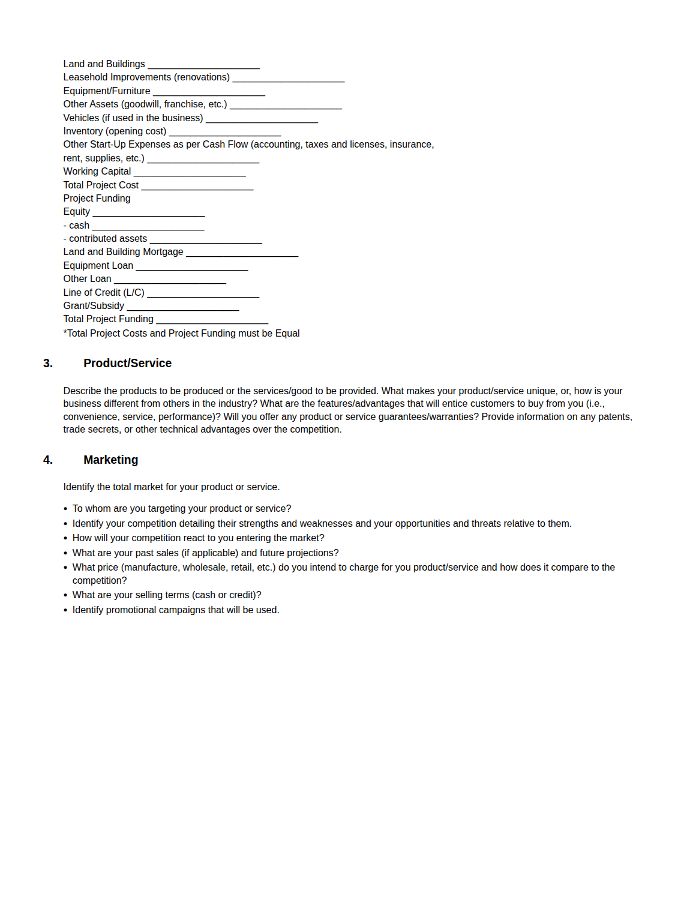Land and Buildings _____________________
Leasehold Improvements (renovations) _____________________
Equipment/Furniture _____________________
Other Assets (goodwill, franchise, etc.) _____________________
Vehicles (if used in the business) _____________________
Inventory (opening cost) _____________________
Other Start-Up Expenses as per Cash Flow (accounting, taxes and licenses, insurance,
rent, supplies, etc.) _____________________
Working Capital _____________________
Total Project Cost _____________________
Project Funding
Equity _____________________
- cash _____________________
- contributed assets _____________________
Land and Building Mortgage _____________________
Equipment Loan _____________________
Other Loan _____________________
Line of Credit (L/C) _____________________
Grant/Subsidy _____________________
Total Project Funding _____________________
*Total Project Costs and Project Funding must be Equal
3. Product/Service
Describe the products to be produced or the services/good to be provided. What makes your product/service unique, or, how is your business different from others in the industry? What are the features/advantages that will entice customers to buy from you (i.e., convenience, service, performance)? Will you offer any product or service guarantees/warranties? Provide information on any patents, trade secrets, or other technical advantages over the competition.
4. Marketing
Identify the total market for your product or service.
To whom are you targeting your product or service?
Identify your competition detailing their strengths and weaknesses and your opportunities and threats relative to them.
How will your competition react to you entering the market?
What are your past sales (if applicable) and future projections?
What price (manufacture, wholesale, retail, etc.) do you intend to charge for you product/service and how does it compare to the competition?
What are your selling terms (cash or credit)?
Identify promotional campaigns that will be used.